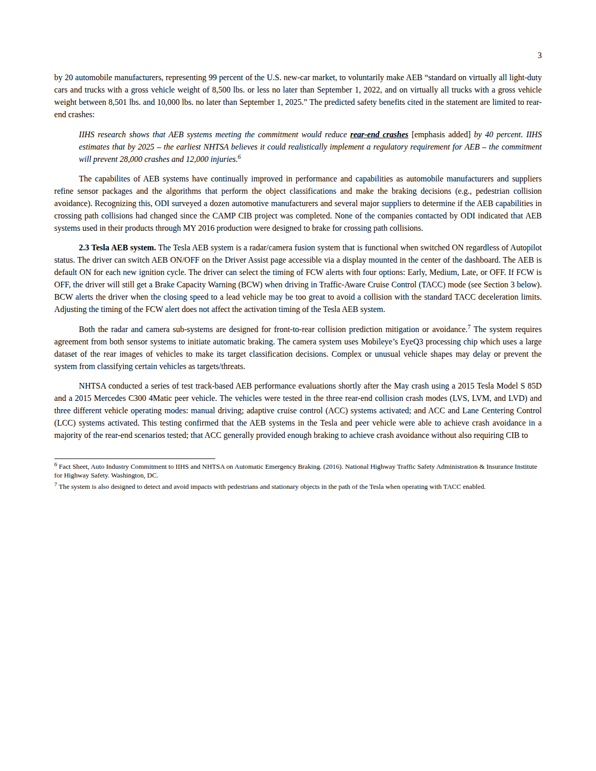3
by 20 automobile manufacturers, representing 99 percent of the U.S. new-car market, to voluntarily make AEB “standard on virtually all light-duty cars and trucks with a gross vehicle weight of 8,500 lbs. or less no later than September 1, 2022, and on virtually all trucks with a gross vehicle weight between 8,501 lbs. and 10,000 lbs. no later than September 1, 2025.” The predicted safety benefits cited in the statement are limited to rear-end crashes:
IIHS research shows that AEB systems meeting the commitment would reduce rear-end crashes [emphasis added] by 40 percent. IIHS estimates that by 2025 – the earliest NHTSA believes it could realistically implement a regulatory requirement for AEB – the commitment will prevent 28,000 crashes and 12,000 injuries.6
The capabilites of AEB systems have continually improved in performance and capabilities as automobile manufacturers and suppliers refine sensor packages and the algorithms that perform the object classifications and make the braking decisions (e.g., pedestrian collision avoidance). Recognizing this, ODI surveyed a dozen automotive manufacturers and several major suppliers to determine if the AEB capabilities in crossing path collisions had changed since the CAMP CIB project was completed. None of the companies contacted by ODI indicated that AEB systems used in their products through MY 2016 production were designed to brake for crossing path collisions.
2.3 Tesla AEB system. The Tesla AEB system is a radar/camera fusion system that is functional when switched ON regardless of Autopilot status. The driver can switch AEB ON/OFF on the Driver Assist page accessible via a display mounted in the center of the dashboard. The AEB is default ON for each new ignition cycle. The driver can select the timing of FCW alerts with four options: Early, Medium, Late, or OFF. If FCW is OFF, the driver will still get a Brake Capacity Warning (BCW) when driving in Traffic-Aware Cruise Control (TACC) mode (see Section 3 below). BCW alerts the driver when the closing speed to a lead vehicle may be too great to avoid a collision with the standard TACC deceleration limits. Adjusting the timing of the FCW alert does not affect the activation timing of the Tesla AEB system.
Both the radar and camera sub-systems are designed for front-to-rear collision prediction mitigation or avoidance.7 The system requires agreement from both sensor systems to initiate automatic braking. The camera system uses Mobileye’s EyeQ3 processing chip which uses a large dataset of the rear images of vehicles to make its target classification decisions. Complex or unusual vehicle shapes may delay or prevent the system from classifying certain vehicles as targets/threats.
NHTSA conducted a series of test track-based AEB performance evaluations shortly after the May crash using a 2015 Tesla Model S 85D and a 2015 Mercedes C300 4Matic peer vehicle. The vehicles were tested in the three rear-end collision crash modes (LVS, LVM, and LVD) and three different vehicle operating modes: manual driving; adaptive cruise control (ACC) systems activated; and ACC and Lane Centering Control (LCC) systems activated. This testing confirmed that the AEB systems in the Tesla and peer vehicle were able to achieve crash avoidance in a majority of the rear-end scenarios tested; that ACC generally provided enough braking to achieve crash avoidance without also requiring CIB to
6 Fact Sheet, Auto Industry Commitment to IIHS and NHTSA on Automatic Emergency Braking. (2016). National Highway Traffic Safety Administration & Insurance Institute for Highway Safety. Washington, DC.
7 The system is also designed to detect and avoid impacts with pedestrians and stationary objects in the path of the Tesla when operating with TACC enabled.